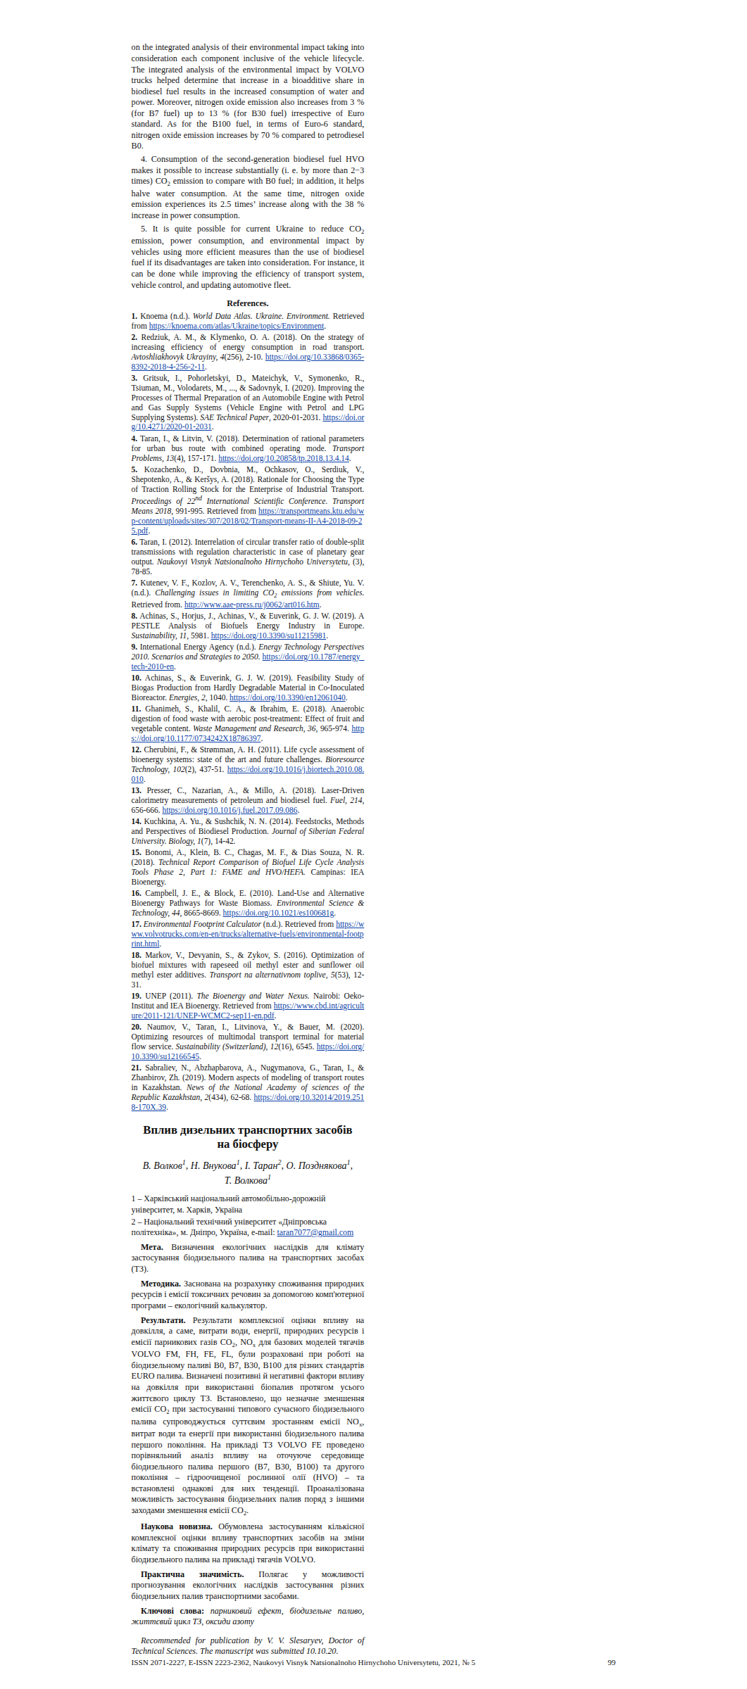on the integrated analysis of their environmental impact taking into consideration each component inclusive of the vehicle lifecycle. The integrated analysis of the environmental impact by VOLVO trucks helped determine that increase in a bioadditive share in biodiesel fuel results in the increased consumption of water and power. Moreover, nitrogen oxide emission also increases from 3 % (for B7 fuel) up to 13 % (for B30 fuel) irrespective of Euro standard. As for the B100 fuel, in terms of Euro-6 standard, nitrogen oxide emission increases by 70 % compared to petrodiesel B0.
4. Consumption of the second-generation biodiesel fuel HVO makes it possible to increase substantially (i. e. by more than 2−3 times) CO2 emission to compare with B0 fuel; in addition, it helps halve water consumption. At the same time, nitrogen oxide emission experiences its 2.5 times’ increase along with the 38 % increase in power consumption.
5. It is quite possible for current Ukraine to reduce CO2 emission, power consumption, and environmental impact by vehicles using more efficient measures than the use of biodiesel fuel if its disadvantages are taken into consideration. For instance, it can be done while improving the efficiency of transport system, vehicle control, and updating automotive fleet.
References.
1. Knoema (n.d.). World Data Atlas. Ukraine. Environment. Retrieved from https://knoema.com/atlas/Ukraine/topics/Environment.
2. Redziuk, A. M., & Klymenko, O. A. (2018). On the strategy of increasing efficiency of energy consumption in road transport. Avtoshliakhovyk Ukrayiny, 4(256), 2-10. https://doi.org/10.33868/0365-8392-2018-4-256-2-11.
3. Gritsuk, I., Pohorletskyi, D., Mateichyk, V., Symonenko, R., Tsiuman, M., Volodarets, M., ..., & Sadovnyk, I. (2020). Improving the Processes of Thermal Preparation of an Automobile Engine with Petrol and Gas Supply Systems (Vehicle Engine with Petrol and LPG Supplying Systems). SAE Technical Paper, 2020-01-2031. https://doi.org/10.4271/2020-01-2031.
4. Taran, I., & Litvin, V. (2018). Determination of rational parameters for urban bus route with combined operating mode. Transport Problems, 13(4), 157-171. https://doi.org/10.20858/tp.2018.13.4.14.
5. Kozachenko, D., Dovbnia, M., Ochkasov, O., Serdiuk, V., Shepotenko, A., & Keršys, A. (2018). Rationale for Choosing the Type of Traction Rolling Stock for the Enterprise of Industrial Transport. Proceedings of 22nd International Scientific Conference. Transport Means 2018, 991-995. Retrieved from https://transportmeans.ktu.edu/wp-content/uploads/sites/307/2018/02/Transport-means-II-A4-2018-09-25.pdf.
6. Taran, I. (2012). Interrelation of circular transfer ratio of double-split transmissions with regulation characteristic in case of planetary gear output. Naukovyi Visnyk Natsionalnoho Hirnychoho Universytetu, (3), 78-85.
7. Kutenev, V. F., Kozlov, A. V., Terenchenko, A. S., & Shiute, Yu. V. (n.d.). Challenging issues in limiting CO2 emissions from vehicles. Retrieved from. http://www.aae-press.ru/j0062/art016.htm.
8. Achinas, S., Horjus, J., Achinas, V., & Euverink, G. J. W. (2019). A PESTLE Analysis of Biofuels Energy Industry in Europe. Sustainability, 11, 5981. https://doi.org/10.3390/su11215981.
9. International Energy Agency (n.d.). Energy Technology Perspectives 2010. Scenarios and Strategies to 2050. https://doi.org/10.1787/energy_tech-2010-en.
10. Achinas, S., & Euverink, G. J. W. (2019). Feasibility Study of Biogas Production from Hardly Degradable Material in Co-Inoculated Bioreactor. Energies, 2, 1040. https://doi.org/10.3390/en12061040.
11. Ghanimeh, S., Khalil, C. A., & Ibrahim, E. (2018). Anaerobic digestion of food waste with aerobic post-treatment: Effect of fruit and vegetable content. Waste Management and Research, 36, 965-974. https://doi.org/10.1177/0734242X18786397.
12. Cherubini, F., & Strømman, A. H. (2011). Life cycle assessment of bioenergy systems: state of the art and future challenges. Bioresource Technology, 102(2), 437-51. https://doi.org/10.1016/j.biortech.2010.08.010.
13. Presser, C., Nazarian, A., & Millo, A. (2018). Laser-Driven calorimetry measurements of petroleum and biodiesel fuel. Fuel, 214, 656-666. https://doi.org/10.1016/j.fuel.2017.09.086.
14. Kuchkina, A. Yu., & Sushchik, N. N. (2014). Feedstocks, Methods and Perspectives of Biodiesel Production. Journal of Siberian Federal University. Biology, 1(7), 14-42.
15. Bonomi, A., Klein, B. C., Chagas, M. F., & Dias Souza, N. R. (2018). Technical Report Comparison of Biofuel Life Cycle Analysis Tools Phase 2, Part 1: FAME and HVO/HEFA. Campinas: IEA Bioenergy.
16. Campbell, J. E., & Block, E. (2010). Land-Use and Alternative Bioenergy Pathways for Waste Biomass. Environmental Science & Technology, 44, 8665-8669. https://doi.org/10.1021/es100681g.
17. Environmental Footprint Calculator (n.d.). Retrieved from https://www.volvotrucks.com/en-en/trucks/alternative-fuels/environmental-footprint.html.
18. Markov, V., Devyanin, S., & Zykov, S. (2016). Optimization of biofuel mixtures with rapeseed oil methyl ester and sunflower oil methyl ester additives. Transport na alternativnom toplive, 5(53), 12-31.
19. UNEP (2011). The Bioenergy and Water Nexus. Nairobi: Oeko-Institut and IEA Bioenergy. Retrieved from https://www.cbd.int/agriculture/2011-121/UNEP-WCMC2-sep11-en.pdf.
20. Naumov, V., Taran, I., Litvinova, Y., & Bauer, M. (2020). Optimizing resources of multimodal transport terminal for material flow service. Sustainability (Switzerland), 12(16), 6545. https://doi.org/10.3390/su12166545.
21. Sabraliev, N., Abzhapbarova, A., Nugymanova, G., Taran, I., & Zhanbirov, Zh. (2019). Modern aspects of modeling of transport routes in Kazakhstan. News of the National Academy of sciences of the Republic Kazakhstan, 2(434), 62-68. https://doi.org/10.32014/2019.2518-170X.39.
Вплив дизельних транспортних засобів
на біосферу
В. Волков1, Н. Внукова1, І. Таран2, О. Позднякова1,
Т. Волкова1
1 – Харківський національний автомобільно-дорожній університет, м. Харків, Україна
2 – Національний технічний університет «Дніпровська політехніка», м. Дніпро, Україна, e-mail: taran7077@gmail.com
Мета. Визначення екологічних наслідків для клімату застосування біодизельного палива на транспортних засобах (ТЗ).
Методика. Заснована на розрахунку споживання природних ресурсів і емісії токсичних речовин за допомогою комп'ютерної програми – екологічний калькулятор.
Результати. Результати комплексної оцінки впливу на довкілля, а саме, витрати води, енергії, природних ресурсів і емісії парникових газів CO2, NOx для базових моделей тягачів VOLVO FM, FH, FE, FL, були розраховані при роботі на біодизельному паливі B0, B7, B30, B100 для різних стандартів EURO палива. Визначені позитивні й негативні фактори впливу на довкілля при використанні біопалив протягом усього життєвого циклу ТЗ. Встановлено, що незначне зменшення емісії CO2 при застосуванні типового сучасного біодизельного палива супроводжується суттєвим зростанням емісії NOx, витрат води та енергії при використанні біодизельного палива першого покоління. На прикладі ТЗ VOLVO FE проведено порівняльний аналіз впливу на оточуюче середовище біодизельного палива першого (B7, B30, B100) та другого покоління – гідроочищеної рослинної олії (HVO) – та встановлені однакові для них тенденції. Проаналізована можливість застосування біодизельних палив поряд з іншими заходами зменшення емісії CO2.
Наукова новизна. Обумовлена застосуванням кількісної комплексної оцінки впливу транспортних засобів на зміни клімату та споживання природних ресурсів при використанні біодизельного палива на прикладі тягачів VOLVO.
Практична значимість. Полягає у можливості прогнозування екологічних наслідків застосування різних біодизельних палив транспортними засобами.
Ключові слова: парниковий ефект, біодизельне паливо, життєвий цикл ТЗ, оксиди азоту
Recommended for publication by V. V. Slesaryev, Doctor of Technical Sciences. The manuscript was submitted 10.10.20.
ISSN 2071-2227, E-ISSN 2223-2362, Naukovyi Visnyk Natsionalnoho Hirnychoho Universytetu, 2021, № 599